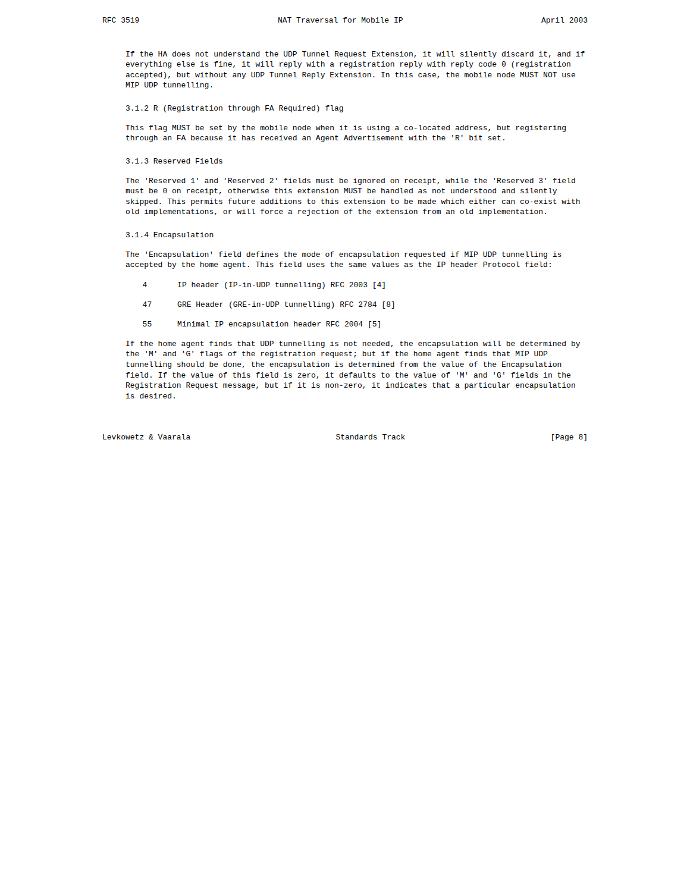RFC 3519 NAT Traversal for Mobile IP April 2003
If the HA does not understand the UDP Tunnel Request Extension, it will silently discard it, and if everything else is fine, it will reply with a registration reply with reply code 0 (registration accepted), but without any UDP Tunnel Reply Extension. In this case, the mobile node MUST NOT use MIP UDP tunnelling.
3.1.2 R (Registration through FA Required) flag
This flag MUST be set by the mobile node when it is using a co-located address, but registering through an FA because it has received an Agent Advertisement with the 'R' bit set.
3.1.3 Reserved Fields
The 'Reserved 1' and 'Reserved 2' fields must be ignored on receipt, while the 'Reserved 3' field must be 0 on receipt, otherwise this extension MUST be handled as not understood and silently skipped. This permits future additions to this extension to be made which either can co-exist with old implementations, or will force a rejection of the extension from an old implementation.
3.1.4 Encapsulation
The 'Encapsulation' field defines the mode of encapsulation requested if MIP UDP tunnelling is accepted by the home agent. This field uses the same values as the IP header Protocol field:
4 IP header (IP-in-UDP tunnelling) RFC 2003 [4]
47 GRE Header (GRE-in-UDP tunnelling) RFC 2784 [8]
55 Minimal IP encapsulation header RFC 2004 [5]
If the home agent finds that UDP tunnelling is not needed, the encapsulation will be determined by the 'M' and 'G' flags of the registration request; but if the home agent finds that MIP UDP tunnelling should be done, the encapsulation is determined from the value of the Encapsulation field. If the value of this field is zero, it defaults to the value of 'M' and 'G' fields in the Registration Request message, but if it is non-zero, it indicates that a particular encapsulation is desired.
Levkowetz & Vaarala Standards Track [Page 8]